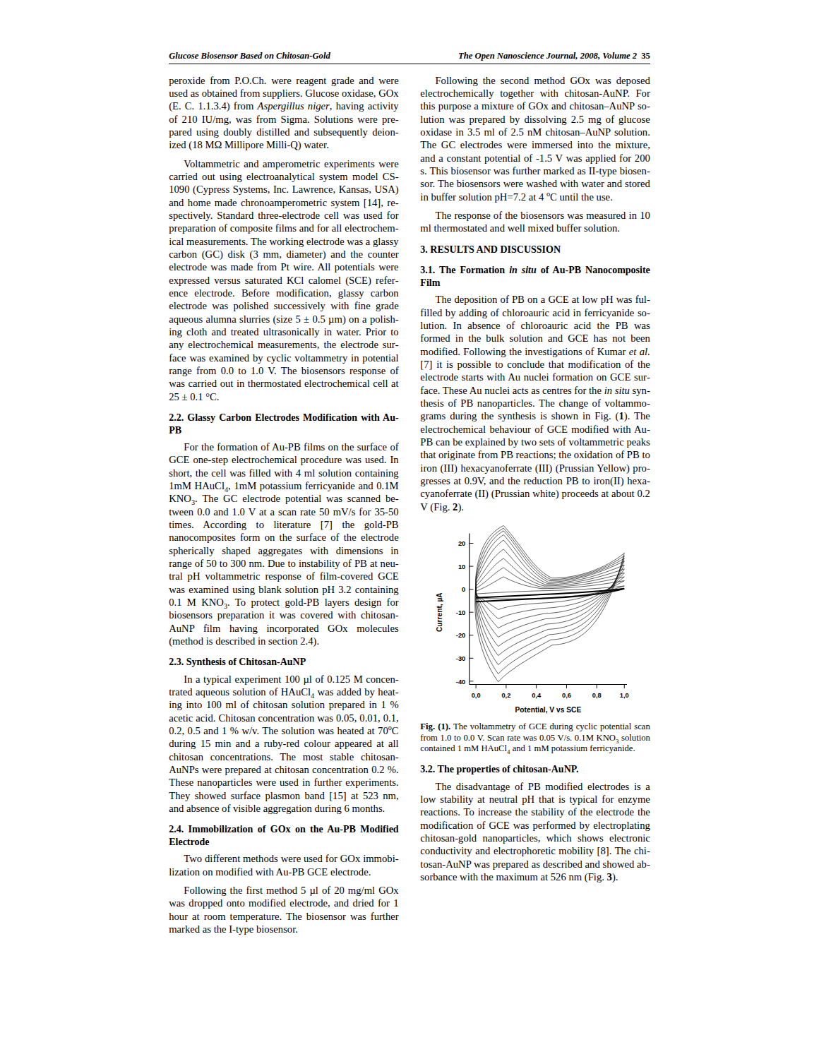Glucose Biosensor Based on Chitosan-Gold
The Open Nanoscience Journal, 2008, Volume 235
peroxide from P.O.Ch. were reagent grade and were used as obtained from suppliers. Glucose oxidase, GOx (E. C. 1.1.3.4) from Aspergillus niger, having activity of 210 IU/mg, was from Sigma. Solutions were prepared using doubly distilled and subsequently deionized (18 MΩ Millipore Milli-Q) water.
Voltammetric and amperometric experiments were carried out using electroanalytical system model CS-1090 (Cypress Systems, Inc. Lawrence, Kansas, USA) and home made chronoamperometric system [14], respectively. Standard three-electrode cell was used for preparation of composite films and for all electrochemical measurements. The working electrode was a glassy carbon (GC) disk (3 mm, diameter) and the counter electrode was made from Pt wire. All potentials were expressed versus saturated KCl calomel (SCE) reference electrode. Before modification, glassy carbon electrode was polished successively with fine grade aqueous alumna slurries (size 5 ± 0.5 µm) on a polishing cloth and treated ultrasonically in water. Prior to any electrochemical measurements, the electrode surface was examined by cyclic voltammetry in potential range from 0.0 to 1.0 V. The biosensors response of was carried out in thermostated electrochemical cell at 25 ± 0.1 °C.
2.2. Glassy Carbon Electrodes Modification with Au-PB
For the formation of Au-PB films on the surface of GCE one-step electrochemical procedure was used. In short, the cell was filled with 4 ml solution containing 1mM HAuCl4, 1mM potassium ferricyanide and 0.1M KNO3. The GC electrode potential was scanned between 0.0 and 1.0 V at a scan rate 50 mV/s for 35-50 times. According to literature [7] the gold-PB nanocomposites form on the surface of the electrode spherically shaped aggregates with dimensions in range of 50 to 300 nm. Due to instability of PB at neutral pH voltammetric response of film-covered GCE was examined using blank solution pH 3.2 containing 0.1 M KNO3. To protect gold-PB layers design for biosensors preparation it was covered with chitosan-AuNP film having incorporated GOx molecules (method is described in section 2.4).
2.3. Synthesis of Chitosan-AuNP
In a typical experiment 100 µl of 0.125 M concentrated aqueous solution of HAuCl4 was added by heating into 100 ml of chitosan solution prepared in 1 % acetic acid. Chitosan concentration was 0.05, 0.01, 0.1, 0.2, 0.5 and 1 % w/v. The solution was heated at 70oC during 15 min and a ruby-red colour appeared at all chitosan concentrations. The most stable chitosan-AuNPs were prepared at chitosan concentration 0.2 %. These nanoparticles were used in further experiments. They showed surface plasmon band [15] at 523 nm, and absence of visible aggregation during 6 months.
2.4. Immobilization of GOx on the Au-PB Modified Electrode
Two different methods were used for GOx immobilization on modified with Au-PB GCE electrode.
Following the first method 5 µl of 20 mg/ml GOx was dropped onto modified electrode, and dried for 1 hour at room temperature. The biosensor was further marked as the I-type biosensor.
Following the second method GOx was deposed electrochemically together with chitosan-AuNP. For this purpose a mixture of GOx and chitosan–AuNP solution was prepared by dissolving 2.5 mg of glucose oxidase in 3.5 ml of 2.5 nM chitosan–AuNP solution. The GC electrodes were immersed into the mixture, and a constant potential of -1.5 V was applied for 200 s. This biosensor was further marked as II-type biosensor. The biosensors were washed with water and stored in buffer solution pH=7.2 at 4 oC until the use.
The response of the biosensors was measured in 10 ml thermostated and well mixed buffer solution.
3. RESULTS AND DISCUSSION
3.1. The Formation in situ of Au-PB Nanocomposite Film
The deposition of PB on a GCE at low pH was fulfilled by adding of chloroauric acid in ferricyanide solution. In absence of chloroauric acid the PB was formed in the bulk solution and GCE has not been modified. Following the investigations of Kumar et al. [7] it is possible to conclude that modification of the electrode starts with Au nuclei formation on GCE surface. These Au nuclei acts as centres for the in situ synthesis of PB nanoparticles. The change of voltammograms during the synthesis is shown in Fig. (1). The electrochemical behaviour of GCE modified with Au-PB can be explained by two sets of voltammetric peaks that originate from PB reactions; the oxidation of PB to iron (III) hexacyanoferrate (III) (Prussian Yellow) progresses at 0.9V, and the reduction PB to iron(II) hexacyanoferrate (II) (Prussian white) proceeds at about 0.2 V (Fig. 2).
20 10 0 -10 -20 -30 -40 0,0 0,2 0,4 0,6 0,8 1,0 Potential, V vs SCE Current, µA
Fig. (1). The voltammetry of GCE during cyclic potential scan from 1.0 to 0.0 V. Scan rate was 0.05 V/s. 0.1M KNO3 solution contained 1 mM HAuCl4 and 1 mM potassium ferricyanide.
3.2. The properties of chitosan-AuNP.
The disadvantage of PB modified electrodes is a low stability at neutral pH that is typical for enzyme reactions. To increase the stability of the electrode the modification of GCE was performed by electroplating chitosan-gold nanoparticles, which shows electronic conductivity and electrophoretic mobility [8]. The chitosan-AuNP was prepared as described and showed absorbance with the maximum at 526 nm (Fig. 3).